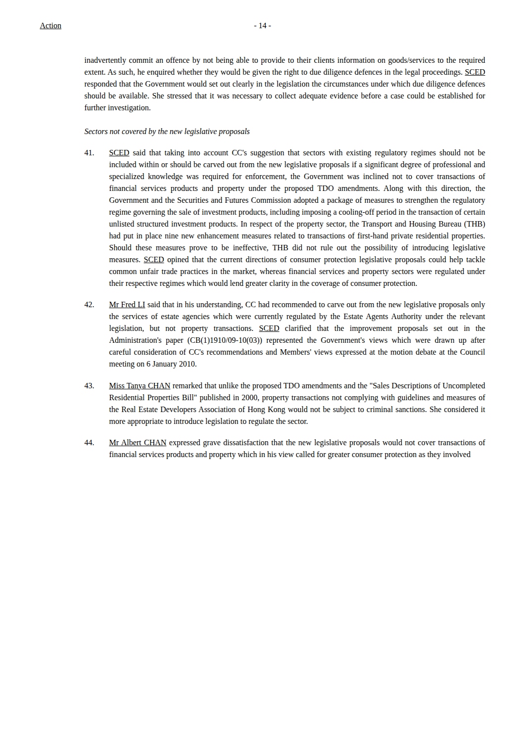Action
- 14 -
inadvertently commit an offence by not being able to provide to their clients information on goods/services to the required extent. As such, he enquired whether they would be given the right to due diligence defences in the legal proceedings. SCED responded that the Government would set out clearly in the legislation the circumstances under which due diligence defences should be available. She stressed that it was necessary to collect adequate evidence before a case could be established for further investigation.
Sectors not covered by the new legislative proposals
41. SCED said that taking into account CC's suggestion that sectors with existing regulatory regimes should not be included within or should be carved out from the new legislative proposals if a significant degree of professional and specialized knowledge was required for enforcement, the Government was inclined not to cover transactions of financial services products and property under the proposed TDO amendments. Along with this direction, the Government and the Securities and Futures Commission adopted a package of measures to strengthen the regulatory regime governing the sale of investment products, including imposing a cooling-off period in the transaction of certain unlisted structured investment products. In respect of the property sector, the Transport and Housing Bureau (THB) had put in place nine new enhancement measures related to transactions of first-hand private residential properties. Should these measures prove to be ineffective, THB did not rule out the possibility of introducing legislative measures. SCED opined that the current directions of consumer protection legislative proposals could help tackle common unfair trade practices in the market, whereas financial services and property sectors were regulated under their respective regimes which would lend greater clarity in the coverage of consumer protection.
42. Mr Fred LI said that in his understanding, CC had recommended to carve out from the new legislative proposals only the services of estate agencies which were currently regulated by the Estate Agents Authority under the relevant legislation, but not property transactions. SCED clarified that the improvement proposals set out in the Administration's paper (CB(1)1910/09-10(03)) represented the Government's views which were drawn up after careful consideration of CC's recommendations and Members' views expressed at the motion debate at the Council meeting on 6 January 2010.
43. Miss Tanya CHAN remarked that unlike the proposed TDO amendments and the "Sales Descriptions of Uncompleted Residential Properties Bill" published in 2000, property transactions not complying with guidelines and measures of the Real Estate Developers Association of Hong Kong would not be subject to criminal sanctions. She considered it more appropriate to introduce legislation to regulate the sector.
44. Mr Albert CHAN expressed grave dissatisfaction that the new legislative proposals would not cover transactions of financial services products and property which in his view called for greater consumer protection as they involved